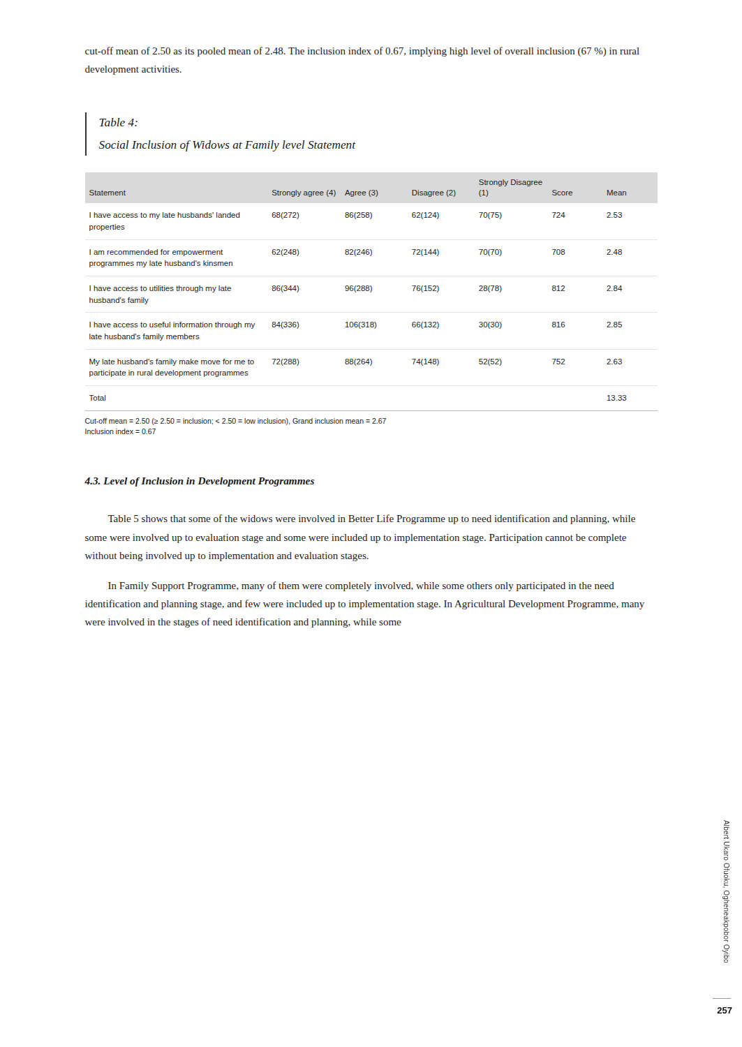cut-off mean of 2.50 as its pooled mean of 2.48. The inclusion index of 0.67, implying high level of overall inclusion (67 %) in rural development activities.
Table 4: Social Inclusion of Widows at Family level Statement
| Statement | Strongly agree (4) | Agree (3) | Disagree (2) | Strongly Disagree (1) | Score | Mean |
| --- | --- | --- | --- | --- | --- | --- |
| I have access to my late husbands' landed properties | 68(272) | 86(258) | 62(124) | 70(75) | 724 | 2.53 |
| I am recommended for empowerment programmes my late husband's kinsmen | 62(248) | 82(246) | 72(144) | 70(70) | 708 | 2.48 |
| I have access to utilities through my late husband's family | 86(344) | 96(288) | 76(152) | 28(78) | 812 | 2.84 |
| I have access to useful information through my late husband's family members | 84(336) | 106(318) | 66(132) | 30(30) | 816 | 2.85 |
| My late husband's family make move for me to participate in rural development programmes | 72(288) | 88(264) | 74(148) | 52(52) | 752 | 2.63 |
| Total | | | | | | 13.33 |
Cut-off mean = 2.50 (≥ 2.50 = inclusion; < 2.50 = low inclusion), Grand inclusion mean = 2.67
Inclusion index = 0.67
4.3. Level of Inclusion in Development Programmes
Table 5 shows that some of the widows were involved in Better Life Programme up to need identification and planning, while some were involved up to evaluation stage and some were included up to implementation stage. Participation cannot be complete without being involved up to implementation and evaluation stages.
In Family Support Programme, many of them were completely involved, while some others only participated in the need identification and planning stage, and few were included up to implementation stage. In Agricultural Development Programme, many were involved in the stages of need identification and planning, while some
Albert Ukaro Ofuoku, Ogheneakpobor Oyibo
257